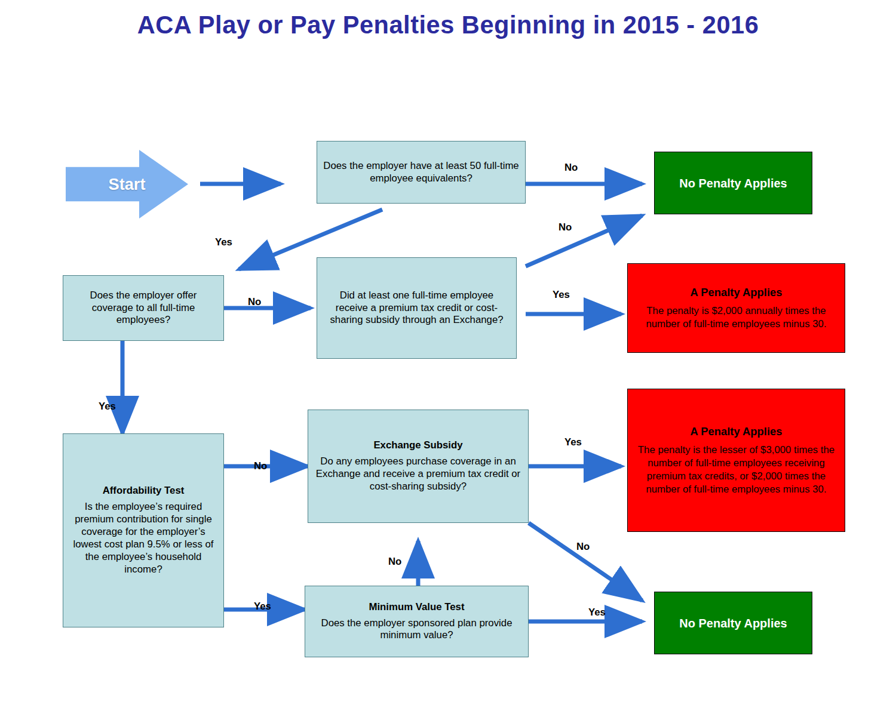ACA Play or Pay Penalties Beginning in 2015 - 2016
Start
Does the employer have at least 50 full-time employee equivalents?
No Penalty Applies
Does the employer offer coverage to all full-time employees?
Did at least one full-time employee receive a premium tax credit or cost-sharing subsidy through an Exchange?
A Penalty Applies The penalty is $2,000 annually times the number of full-time employees minus 30.
Affordability Test Is the employee’s required premium contribution for single coverage for the employer’s lowest cost plan 9.5% or less of the employee’s household income?
Exchange Subsidy Do any employees purchase coverage in an Exchange and receive a premium tax credit or cost-sharing subsidy?
A Penalty Applies The penalty is the lesser of $3,000 times the number of full-time employees receiving premium tax credits, or $2,000 times the number of full-time employees minus 30.
Minimum Value Test Does the employer sponsored plan provide minimum value?
No Penalty Applies
No Yes No No Yes Yes No Yes No Yes No Yes